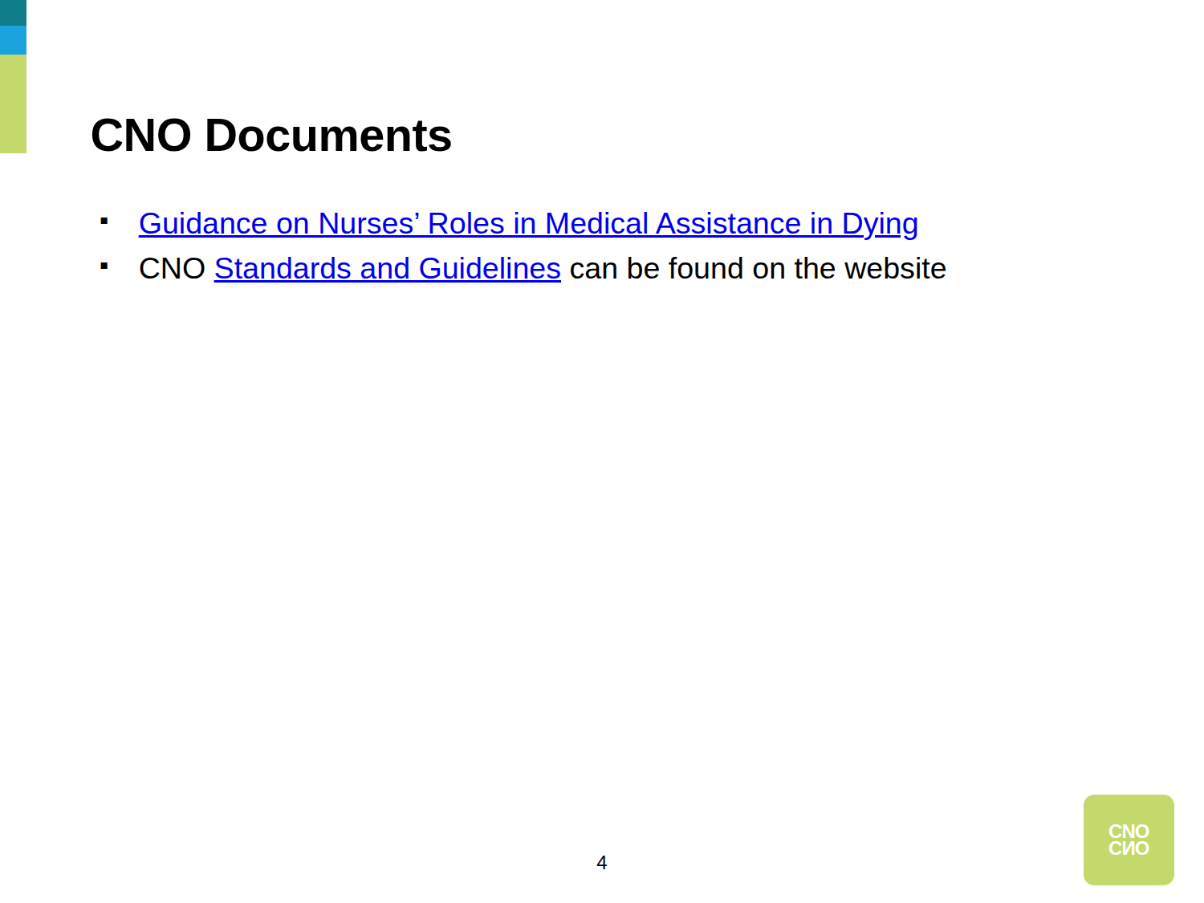CNO Documents
Guidance on Nurses’ Roles in Medical Assistance in Dying
CNO Standards and Guidelines can be found on the website
4
CNO CNO